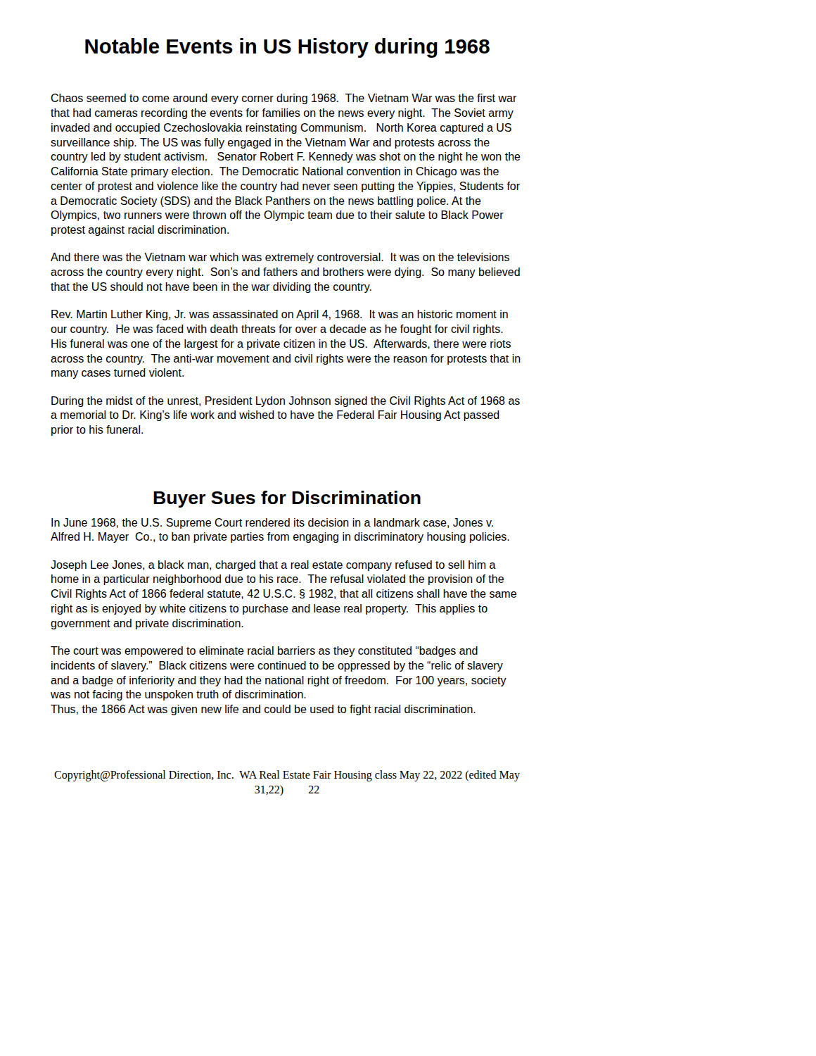Notable Events in US History during 1968
Chaos seemed to come around every corner during 1968. The Vietnam War was the first war that had cameras recording the events for families on the news every night. The Soviet army invaded and occupied Czechoslovakia reinstating Communism. North Korea captured a US surveillance ship. The US was fully engaged in the Vietnam War and protests across the country led by student activism. Senator Robert F. Kennedy was shot on the night he won the California State primary election. The Democratic National convention in Chicago was the center of protest and violence like the country had never seen putting the Yippies, Students for a Democratic Society (SDS) and the Black Panthers on the news battling police. At the Olympics, two runners were thrown off the Olympic team due to their salute to Black Power protest against racial discrimination.
And there was the Vietnam war which was extremely controversial. It was on the televisions across the country every night. Son’s and fathers and brothers were dying. So many believed that the US should not have been in the war dividing the country.
Rev. Martin Luther King, Jr. was assassinated on April 4, 1968. It was an historic moment in our country. He was faced with death threats for over a decade as he fought for civil rights. His funeral was one of the largest for a private citizen in the US. Afterwards, there were riots across the country. The anti-war movement and civil rights were the reason for protests that in many cases turned violent.
During the midst of the unrest, President Lydon Johnson signed the Civil Rights Act of 1968 as a memorial to Dr. King’s life work and wished to have the Federal Fair Housing Act passed prior to his funeral.
Buyer Sues for Discrimination
In June 1968, the U.S. Supreme Court rendered its decision in a landmark case, Jones v. Alfred H. Mayer Co., to ban private parties from engaging in discriminatory housing policies.
Joseph Lee Jones, a black man, charged that a real estate company refused to sell him a home in a particular neighborhood due to his race. The refusal violated the provision of the Civil Rights Act of 1866 federal statute, 42 U.S.C. § 1982, that all citizens shall have the same right as is enjoyed by white citizens to purchase and lease real property. This applies to government and private discrimination.
The court was empowered to eliminate racial barriers as they constituted “badges and incidents of slavery.” Black citizens were continued to be oppressed by the “relic of slavery and a badge of inferiority and they had the national right of freedom. For 100 years, society was not facing the unspoken truth of discrimination.
Thus, the 1866 Act was given new life and could be used to fight racial discrimination.
Copyright@Professional Direction, Inc. WA Real Estate Fair Housing class May 22, 2022 (edited May 31,22)22